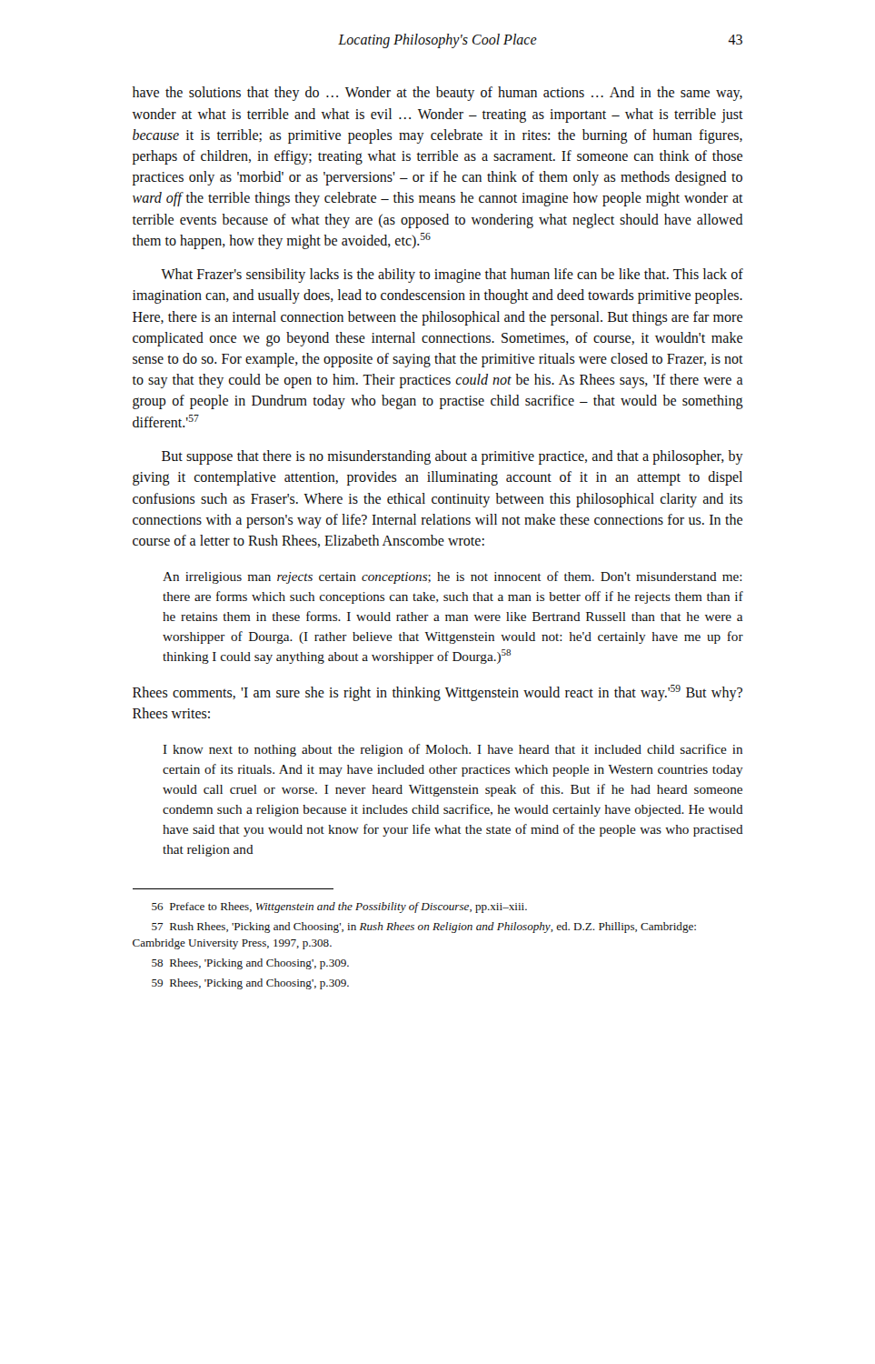Locating Philosophy's Cool Place 43
have the solutions that they do … Wonder at the beauty of human actions … And in the same way, wonder at what is terrible and what is evil … Wonder – treating as important – what is terrible just because it is terrible; as primitive peoples may celebrate it in rites: the burning of human figures, perhaps of children, in effigy; treating what is terrible as a sacrament. If someone can think of those practices only as 'morbid' or as 'perversions' – or if he can think of them only as methods designed to ward off the terrible things they celebrate – this means he cannot imagine how people might wonder at terrible events because of what they are (as opposed to wondering what neglect should have allowed them to happen, how they might be avoided, etc).56
What Frazer's sensibility lacks is the ability to imagine that human life can be like that. This lack of imagination can, and usually does, lead to condescension in thought and deed towards primitive peoples. Here, there is an internal connection between the philosophical and the personal. But things are far more complicated once we go beyond these internal connections. Sometimes, of course, it wouldn't make sense to do so. For example, the opposite of saying that the primitive rituals were closed to Frazer, is not to say that they could be open to him. Their practices could not be his. As Rhees says, 'If there were a group of people in Dundrum today who began to practise child sacrifice – that would be something different.'57
But suppose that there is no misunderstanding about a primitive practice, and that a philosopher, by giving it contemplative attention, provides an illuminating account of it in an attempt to dispel confusions such as Fraser's. Where is the ethical continuity between this philosophical clarity and its connections with a person's way of life? Internal relations will not make these connections for us. In the course of a letter to Rush Rhees, Elizabeth Anscombe wrote:
An irreligious man rejects certain conceptions; he is not innocent of them. Don't misunderstand me: there are forms which such conceptions can take, such that a man is better off if he rejects them than if he retains them in these forms. I would rather a man were like Bertrand Russell than that he were a worshipper of Dourga. (I rather believe that Wittgenstein would not: he'd certainly have me up for thinking I could say anything about a worshipper of Dourga.)58
Rhees comments, 'I am sure she is right in thinking Wittgenstein would react in that way.'59 But why? Rhees writes:
I know next to nothing about the religion of Moloch. I have heard that it included child sacrifice in certain of its rituals. And it may have included other practices which people in Western countries today would call cruel or worse. I never heard Wittgenstein speak of this. But if he had heard someone condemn such a religion because it includes child sacrifice, he would certainly have objected. He would have said that you would not know for your life what the state of mind of the people was who practised that religion and
56 Preface to Rhees, Wittgenstein and the Possibility of Discourse, pp.xii–xiii.
57 Rush Rhees, 'Picking and Choosing', in Rush Rhees on Religion and Philosophy, ed. D.Z. Phillips, Cambridge: Cambridge University Press, 1997, p.308.
58 Rhees, 'Picking and Choosing', p.309.
59 Rhees, 'Picking and Choosing', p.309.